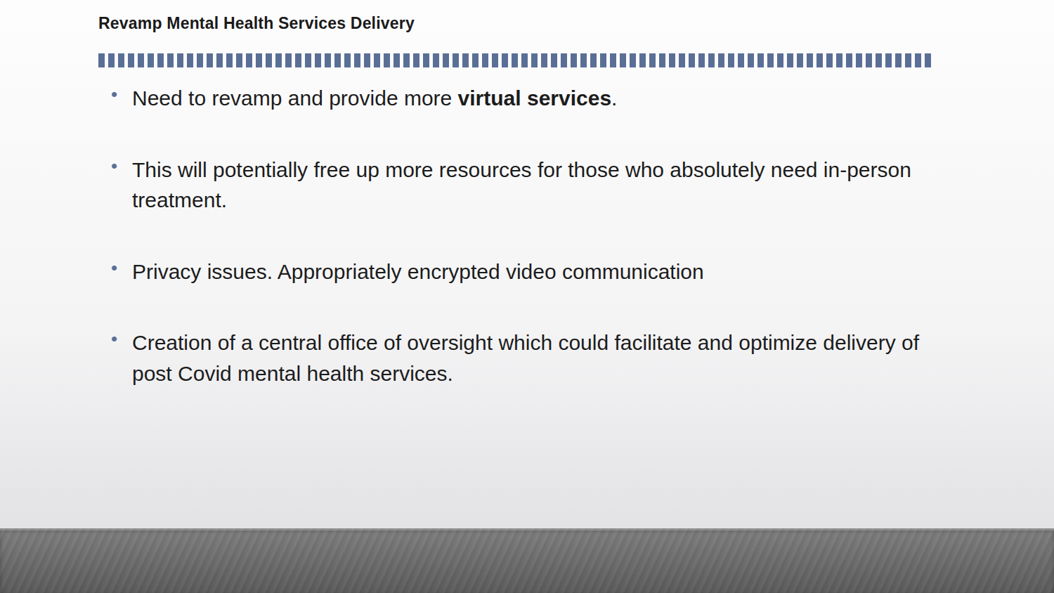Revamp Mental Health Services Delivery
Need to revamp and provide more virtual services.
This will potentially free up more resources for those who absolutely need in-person treatment.
Privacy issues. Appropriately encrypted video communication
Creation of a central office of oversight which could facilitate and optimize delivery of post Covid mental health services.